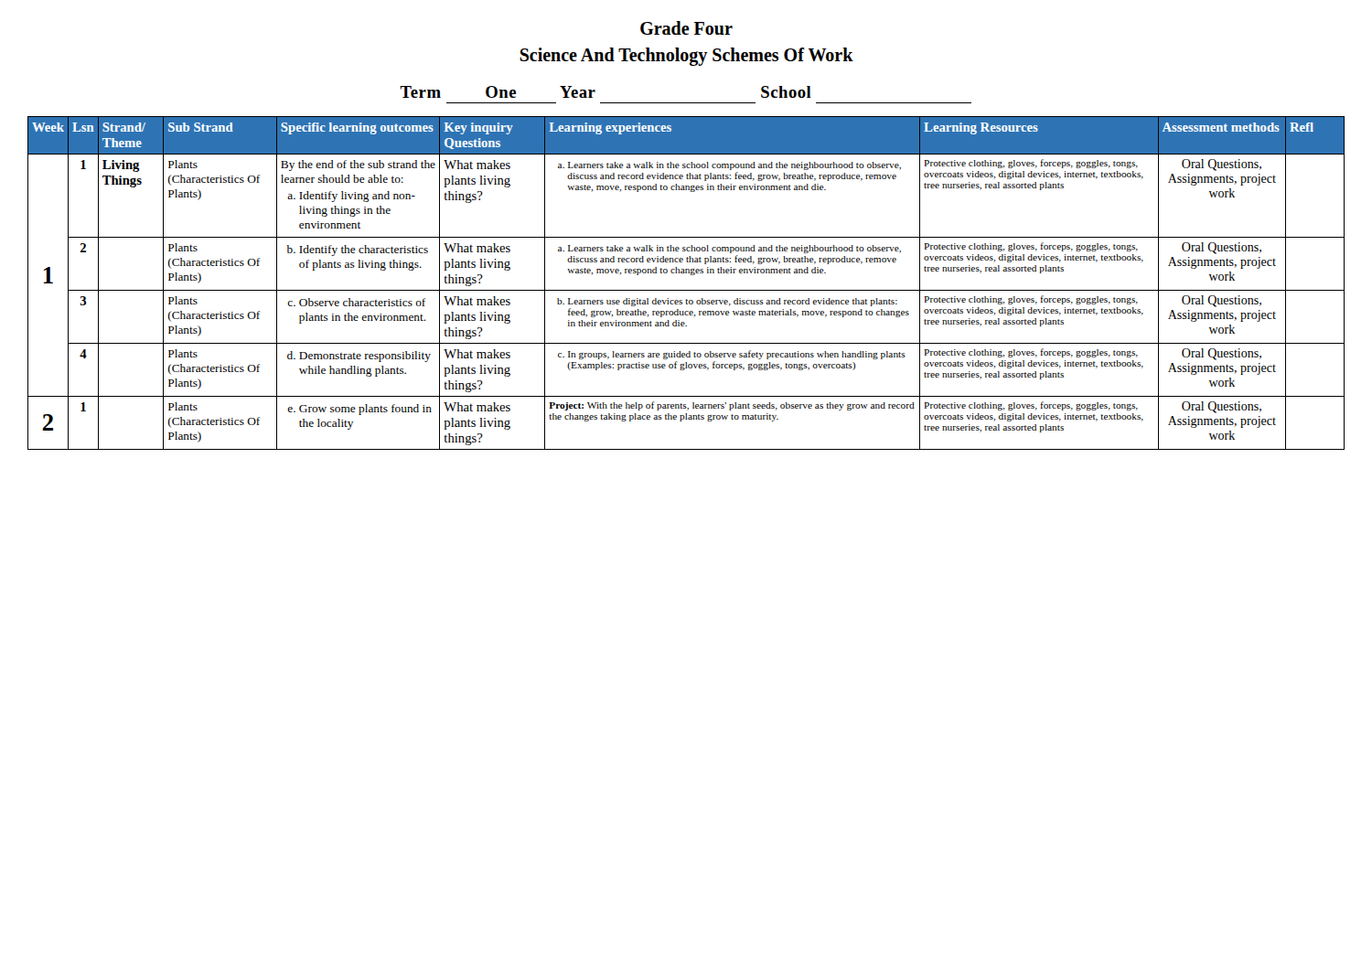Grade Four
Science And Technology Schemes Of Work
Term One Year School
| Week | Lsn | Strand/ Theme | Sub Strand | Specific learning outcomes | Key inquiry Questions | Learning experiences | Learning Resources | Assessment methods | Refl |
| --- | --- | --- | --- | --- | --- | --- | --- | --- | --- |
| 1 | 1 | Living Things | Plants (Characteristics Of Plants) | By the end of the sub strand the learner should be able to: Identify living and non-living things in the environment | What makes plants living things? | Learners take a walk in the school compound and the neighbourhood to observe, discuss and record evidence that plants: feed, grow, breathe, reproduce, remove waste, move, respond to changes in their environment and die. | Protective clothing, gloves, forceps, goggles, tongs, overcoats videos, digital devices, internet, textbooks, tree nurseries, real assorted plants | Oral Questions, Assignments, project work | |
| 2 | | Plants (Characteristics Of Plants) | Identify the characteristics of plants as living things. | What makes plants living things? | Learners take a walk in the school compound and the neighbourhood to observe, discuss and record evidence that plants: feed, grow, breathe, reproduce, remove waste, move, respond to changes in their environment and die. | Protective clothing, gloves, forceps, goggles, tongs, overcoats videos, digital devices, internet, textbooks, tree nurseries, real assorted plants | Oral Questions, Assignments, project work | |
| 3 | | Plants (Characteristics Of Plants) | Observe characteristics of plants in the environment. | What makes plants living things? | Learners use digital devices to observe, discuss and record evidence that plants: feed, grow, breathe, reproduce, remove waste materials, move, respond to changes in their environment and die. | Protective clothing, gloves, forceps, goggles, tongs, overcoats videos, digital devices, internet, textbooks, tree nurseries, real assorted plants | Oral Questions, Assignments, project work | |
| 4 | | Plants (Characteristics Of Plants) | Demonstrate responsibility while handling plants. | What makes plants living things? | In groups, learners are guided to observe safety precautions when handling plants (Examples: practise use of gloves, forceps, goggles, tongs, overcoats) | Protective clothing, gloves, forceps, goggles, tongs, overcoats videos, digital devices, internet, textbooks, tree nurseries, real assorted plants | Oral Questions, Assignments, project work | |
| 2 | 1 | | Plants (Characteristics Of Plants) | Grow some plants found in the locality | What makes plants living things? | Project: With the help of parents, learners' plant seeds, observe as they grow and record the changes taking place as the plants grow to maturity. | Protective clothing, gloves, forceps, goggles, tongs, overcoats videos, digital devices, internet, textbooks, tree nurseries, real assorted plants | Oral Questions, Assignments, project work | |